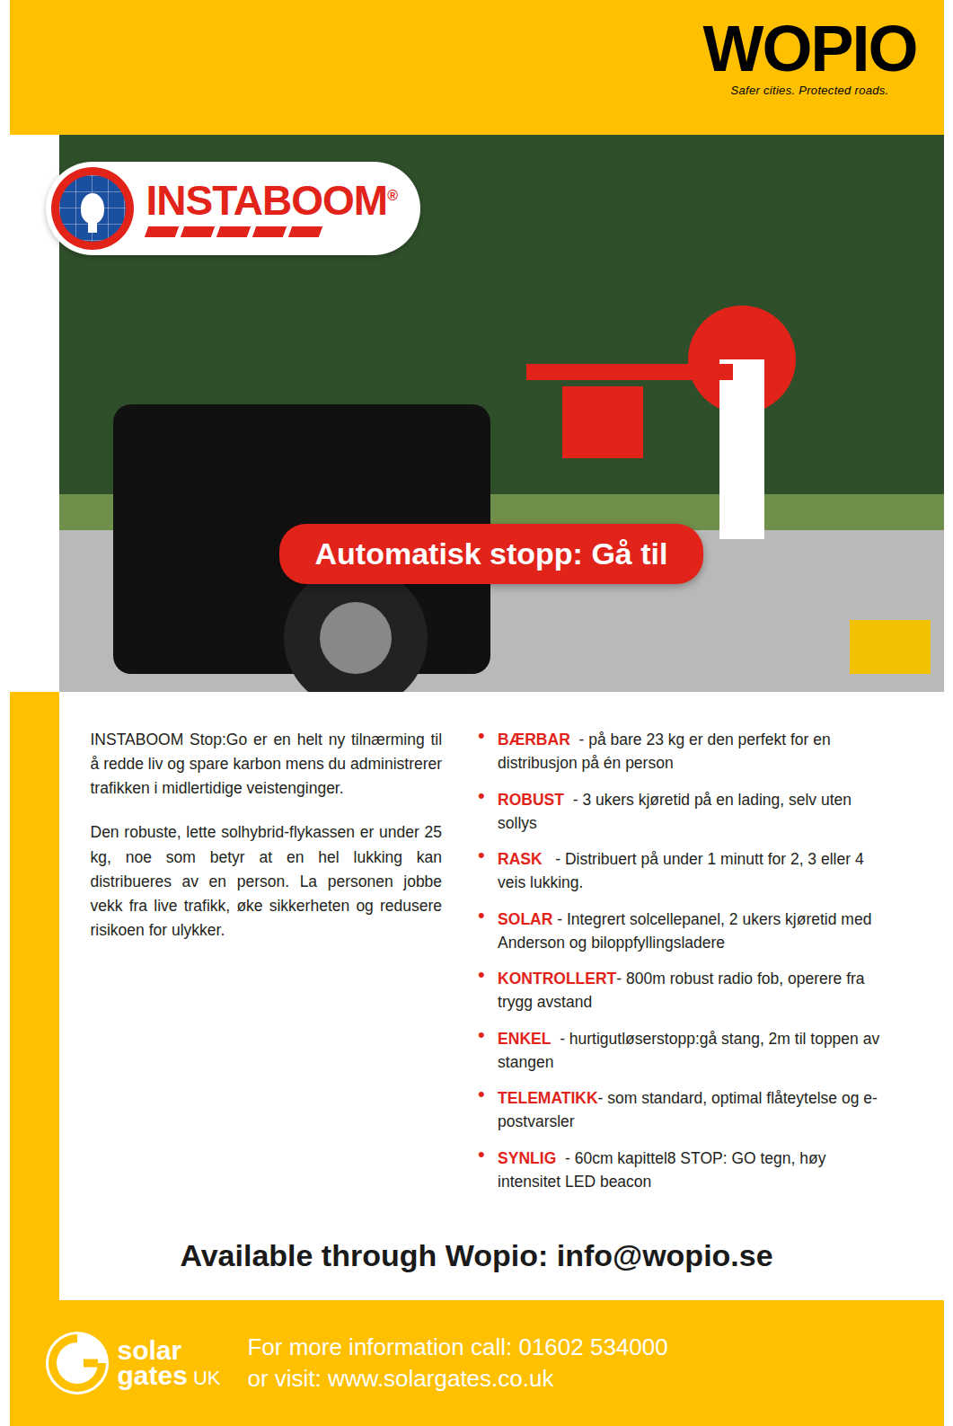WOPIO
Safer cities. Protected roads.
INSTABOOM®
Automatisk stopp: Gå til
INSTABOOM Stop:Go er en helt ny tilnærming til å redde liv og spare karbon mens du administrerer trafikken i midlertidige veistenginger.
Den robuste, lette solhybrid-flykassen er under 25 kg, noe som betyr at en hel lukking kan distribueres av en person. La personen jobbe vekk fra live trafikk, øke sikkerheten og redusere risikoen for ulykker.
BÆRBAR - på bare 23 kg er den perfekt for en distribusjon på én person
ROBUST - 3 ukers kjøretid på en lading, selv uten sollys
RASK - Distribuert på under 1 minutt for 2, 3 eller 4 veis lukking.
SOLAR - Integrert solcellepanel, 2 ukers kjøretid med Anderson og biloppfyllingsladere
KONTROLLERT- 800m robust radio fob, operere fra trygg avstand
ENKEL - hurtigutløserstopp:gå stang, 2m til toppen av stangen
TELEMATIKK- som standard, optimal flåteytelse og e-postvarsler
SYNLIG - 60cm kapittel8 STOP: GO tegn, høy intensitet LED beacon
Available through Wopio: info@wopio.se
solar
gatesUK
For more information call: 01602 534000
or visit: www.solargates.co.uk